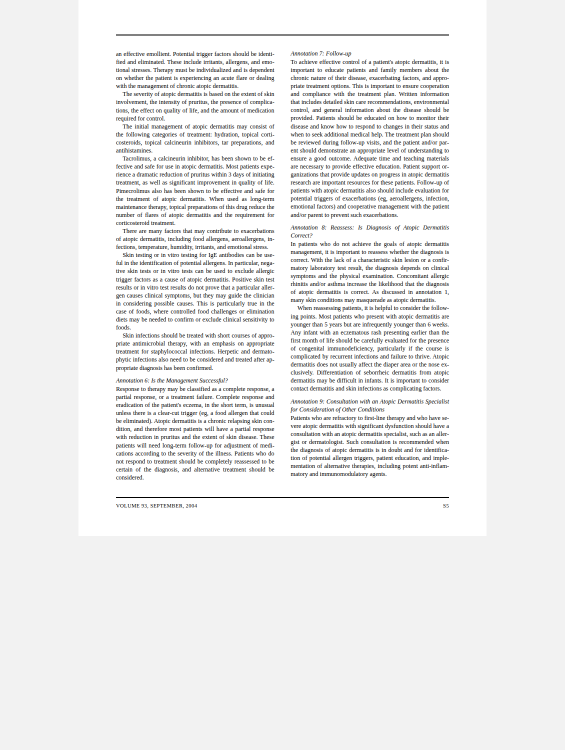an effective emollient. Potential trigger factors should be identified and eliminated. These include irritants, allergens, and emotional stresses. Therapy must be individualized and is dependent on whether the patient is experiencing an acute flare or dealing with the management of chronic atopic dermatitis.
The severity of atopic dermatitis is based on the extent of skin involvement, the intensity of pruritus, the presence of complications, the effect on quality of life, and the amount of medication required for control.
The initial management of atopic dermatitis may consist of the following categories of treatment: hydration, topical corticosteroids, topical calcineurin inhibitors, tar preparations, and antihistamines.
Tacrolimus, a calcineurin inhibitor, has been shown to be effective and safe for use in atopic dermatitis. Most patients experience a dramatic reduction of pruritus within 3 days of initiating treatment, as well as significant improvement in quality of life. Pimecrolimus also has been shown to be effective and safe for the treatment of atopic dermatitis. When used as long-term maintenance therapy, topical preparations of this drug reduce the number of flares of atopic dermatitis and the requirement for corticosteroid treatment.
There are many factors that may contribute to exacerbations of atopic dermatitis, including food allergens, aeroallergens, infections, temperature, humidity, irritants, and emotional stress.
Skin testing or in vitro testing for IgE antibodies can be useful in the identification of potential allergens. In particular, negative skin tests or in vitro tests can be used to exclude allergic trigger factors as a cause of atopic dermatitis. Positive skin test results or in vitro test results do not prove that a particular allergen causes clinical symptoms, but they may guide the clinician in considering possible causes. This is particularly true in the case of foods, where controlled food challenges or elimination diets may be needed to confirm or exclude clinical sensitivity to foods.
Skin infections should be treated with short courses of appropriate antimicrobial therapy, with an emphasis on appropriate treatment for staphylococcal infections. Herpetic and dermatophytic infections also need to be considered and treated after appropriate diagnosis has been confirmed.
Annotation 6: Is the Management Successful?
Response to therapy may be classified as a complete response, a partial response, or a treatment failure. Complete response and eradication of the patient's eczema, in the short term, is unusual unless there is a clear-cut trigger (eg, a food allergen that could be eliminated). Atopic dermatitis is a chronic relapsing skin condition, and therefore most patients will have a partial response with reduction in pruritus and the extent of skin disease. These patients will need long-term follow-up for adjustment of medications according to the severity of the illness. Patients who do not respond to treatment should be completely reassessed to be certain of the diagnosis, and alternative treatment should be considered.
Annotation 7: Follow-up
To achieve effective control of a patient's atopic dermatitis, it is important to educate patients and family members about the chronic nature of their disease, exacerbating factors, and appropriate treatment options. This is important to ensure cooperation and compliance with the treatment plan. Written information that includes detailed skin care recommendations, environmental control, and general information about the disease should be provided. Patients should be educated on how to monitor their disease and know how to respond to changes in their status and when to seek additional medical help. The treatment plan should be reviewed during follow-up visits, and the patient and/or parent should demonstrate an appropriate level of understanding to ensure a good outcome. Adequate time and teaching materials are necessary to provide effective education. Patient support organizations that provide updates on progress in atopic dermatitis research are important resources for these patients. Follow-up of patients with atopic dermatitis also should include evaluation for potential triggers of exacerbations (eg, aeroallergens, infection, emotional factors) and cooperative management with the patient and/or parent to prevent such exacerbations.
Annotation 8: Reassess: Is Diagnosis of Atopic Dermatitis Correct?
In patients who do not achieve the goals of atopic dermatitis management, it is important to reassess whether the diagnosis is correct. With the lack of a characteristic skin lesion or a confirmatory laboratory test result, the diagnosis depends on clinical symptoms and the physical examination. Concomitant allergic rhinitis and/or asthma increase the likelihood that the diagnosis of atopic dermatitis is correct. As discussed in annotation 1, many skin conditions may masquerade as atopic dermatitis.
When reassessing patients, it is helpful to consider the following points. Most patients who present with atopic dermatitis are younger than 5 years but are infrequently younger than 6 weeks. Any infant with an eczematous rash presenting earlier than the first month of life should be carefully evaluated for the presence of congenital immunodeficiency, particularly if the course is complicated by recurrent infections and failure to thrive. Atopic dermatitis does not usually affect the diaper area or the nose exclusively. Differentiation of seborrheic dermatitis from atopic dermatitis may be difficult in infants. It is important to consider contact dermatitis and skin infections as complicating factors.
Annotation 9: Consultation with an Atopic Dermatitis Specialist for Consideration of Other Conditions
Patients who are refractory to first-line therapy and who have severe atopic dermatitis with significant dysfunction should have a consultation with an atopic dermatitis specialist, such as an allergist or dermatologist. Such consultation is recommended when the diagnosis of atopic dermatitis is in doubt and for identification of potential allergen triggers, patient education, and implementation of alternative therapies, including potent anti-inflammatory and immunomodulatory agents.
VOLUME 93, SEPTEMBER, 2004 S5